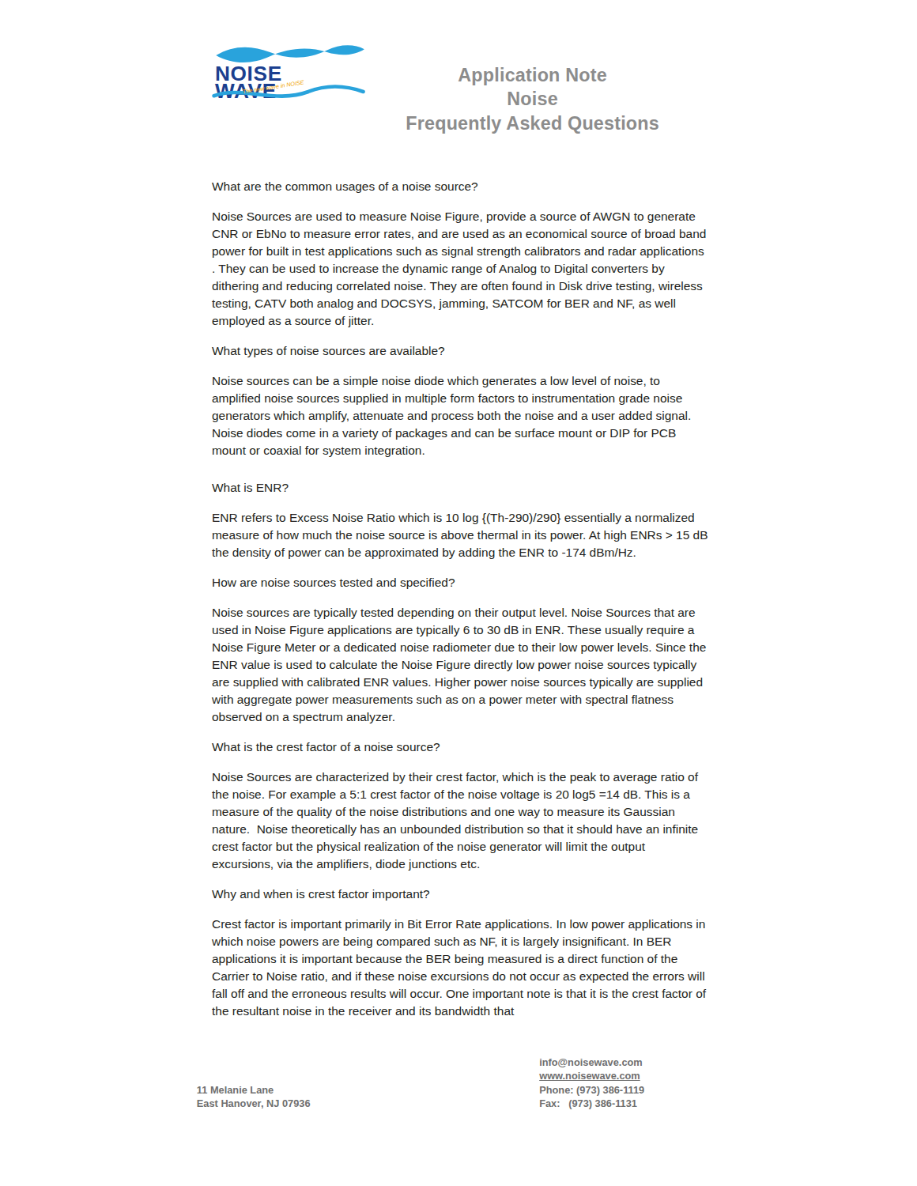NOISE WAVE The new wave in NOISE
Application Note
Noise
Frequently Asked Questions
What are the common usages of a noise source?
Noise Sources are used to measure Noise Figure, provide a source of AWGN to generate CNR or EbNo to measure error rates, and are used as an economical source of broad band power for built in test applications such as signal strength calibrators and radar applications . They can be used to increase the dynamic range of Analog to Digital converters by dithering and reducing correlated noise. They are often found in Disk drive testing, wireless testing, CATV both analog and DOCSYS, jamming, SATCOM for BER and NF, as well employed as a source of jitter.
What types of noise sources are available?
Noise sources can be a simple noise diode which generates a low level of noise, to amplified noise sources supplied in multiple form factors to instrumentation grade noise generators which amplify, attenuate and process both the noise and a user added signal.
Noise diodes come in a variety of packages and can be surface mount or DIP for PCB mount or coaxial for system integration.
What is ENR?
ENR refers to Excess Noise Ratio which is 10 log {(Th-290)/290} essentially a normalized measure of how much the noise source is above thermal in its power. At high ENRs > 15 dB the density of power can be approximated by adding the ENR to -174 dBm/Hz.
How are noise sources tested and specified?
Noise sources are typically tested depending on their output level. Noise Sources that are used in Noise Figure applications are typically 6 to 30 dB in ENR. These usually require a Noise Figure Meter or a dedicated noise radiometer due to their low power levels. Since the ENR value is used to calculate the Noise Figure directly low power noise sources typically are supplied with calibrated ENR values. Higher power noise sources typically are supplied with aggregate power measurements such as on a power meter with spectral flatness observed on a spectrum analyzer.
What is the crest factor of a noise source?
Noise Sources are characterized by their crest factor, which is the peak to average ratio of the noise. For example a 5:1 crest factor of the noise voltage is 20 log5 =14 dB. This is a measure of the quality of the noise distributions and one way to measure its Gaussian nature. Noise theoretically has an unbounded distribution so that it should have an infinite crest factor but the physical realization of the noise generator will limit the output excursions, via the amplifiers, diode junctions etc.
Why and when is crest factor important?
Crest factor is important primarily in Bit Error Rate applications. In low power applications in which noise powers are being compared such as NF, it is largely insignificant. In BER applications it is important because the BER being measured is a direct function of the Carrier to Noise ratio, and if these noise excursions do not occur as expected the errors will fall off and the erroneous results will occur. One important note is that it is the crest factor of the resultant noise in the receiver and its bandwidth that
11 Melanie Lane
East Hanover, NJ 07936
info@noisewave.com
www.noisewave.com
Phone: (973) 386-1119
Fax: (973) 386-1131